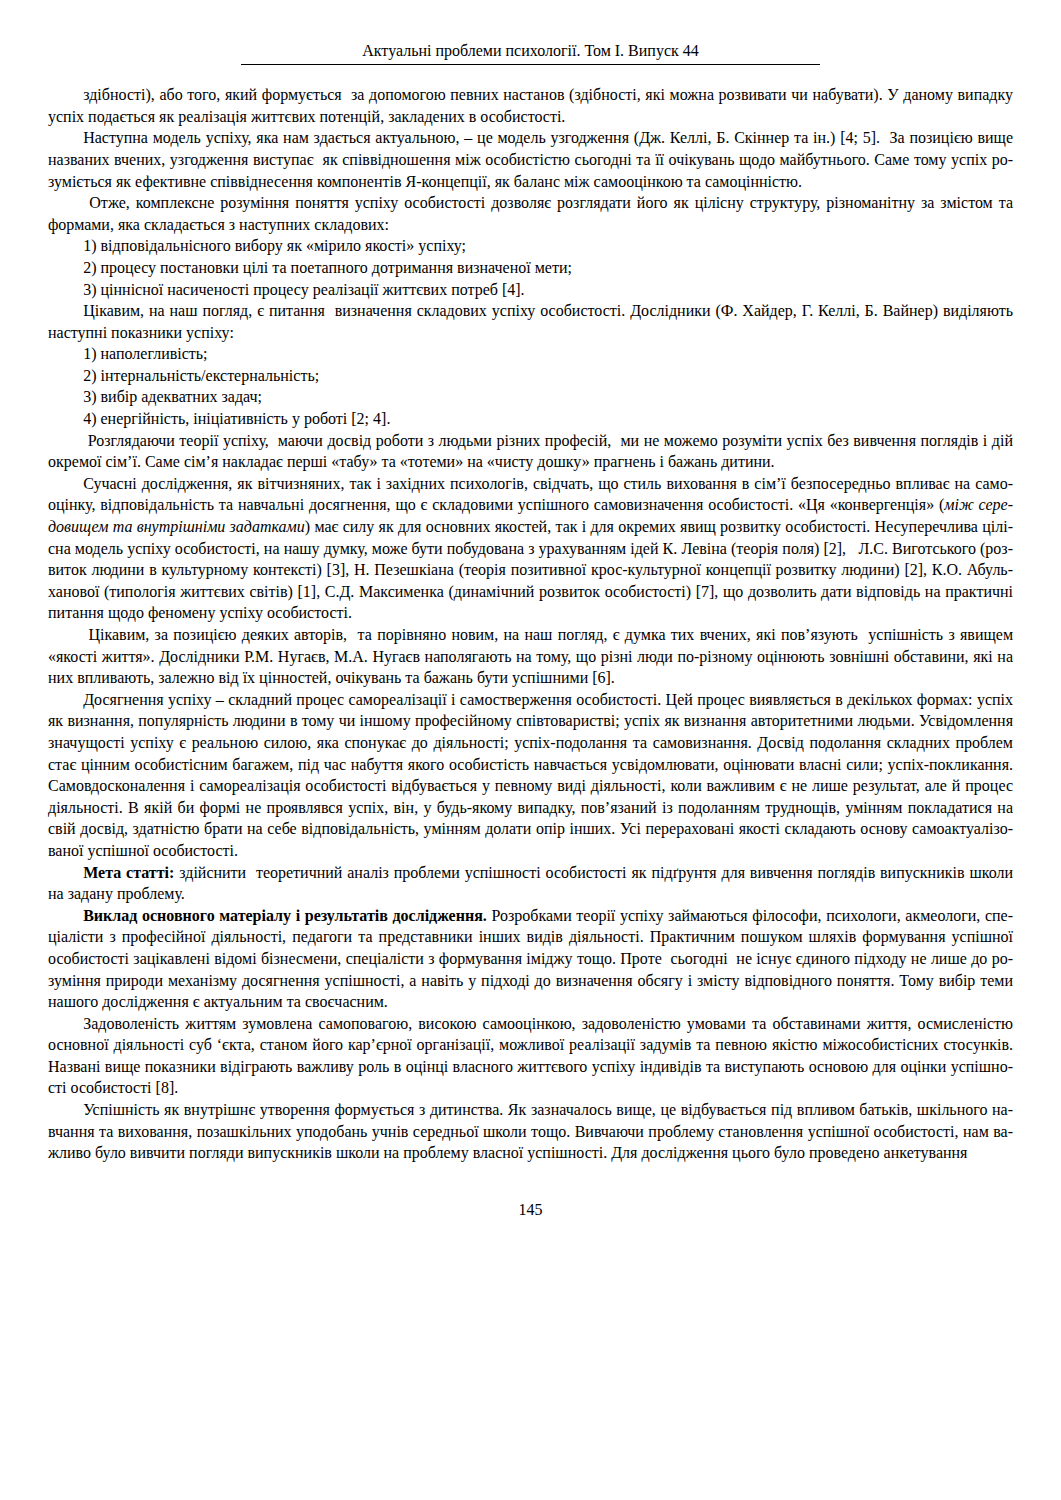Актуальні проблеми психології. Том І. Випуск 44
здібності), або того, який формується за допомогою певних настанов (здібності, які можна розвивати чи набувати). У даному випадку успіх подається як реалізація життєвих потенцій, закладених в особистості.
Наступна модель успіху, яка нам здається актуальною, – це модель узгодження (Дж. Келлі, Б. Скіннер та ін.) [4; 5]. За позицією вище названих вчених, узгодження виступає як співвідношення між особистістю сьогодні та її очікувань щодо майбутнього. Саме тому успіх розуміється як ефективне співвіднесення компонентів Я-концепції, як баланс між самооцінкою та самоцінністю.
Отже, комплексне розуміння поняття успіху особистості дозволяє розглядати його як цілісну структуру, різноманітну за змістом та формами, яка складається з наступних складових:
1) відповідальнісного вибору як «мірило якості» успіху;
2) процесу постановки цілі та поетапного дотримання визначеної мети;
3) ціннісної насиченості процесу реалізації життєвих потреб [4].
Цікавим, на наш погляд, є питання визначення складових успіху особистості. Дослідники (Ф. Хайдер, Г. Келлі, Б. Вайнер) виділяють наступні показники успіху:
1) наполегливість;
2) інтернальність/екстернальність;
3) вибір адекватних задач;
4) енергійність, ініціативність у роботі [2; 4].
Розглядаючи теорії успіху, маючи досвід роботи з людьми різних професій, ми не можемо розуміти успіх без вивчення поглядів і дій окремої сім’ї. Саме сім’я накладає перші «табу» та «тотеми» на «чисту дошку» прагнень і бажань дитини.
Сучасні дослідження, як вітчизняних, так і західних психологів, свідчать, що стиль виховання в сім’ї безпосередньо впливає на самооцінку, відповідальність та навчальні досягнення, що є складовими успішного самовизначення особистості. «Ця «конвергенція» (між середовищем та внутрішніми задатками) має силу як для основних якостей, так і для окремих явищ розвитку особистості. Несуперечлива цілісна модель успіху особистості, на нашу думку, може бути побудована з урахуванням ідей К. Левіна (теорія поля) [2], Л.С. Виготського (розвиток людини в культурному контексті) [3], Н. Пезешкіана (теорія позитивної крос-культурної концепції розвитку людини) [2], К.О. Абульханової (типологія життєвих світів) [1], С.Д. Максименка (динамічний розвиток особистості) [7], що дозволить дати відповідь на практичні питання щодо феномену успіху особистості.
Цікавим, за позицією деяких авторів, та порівняно новим, на наш погляд, є думка тих вчених, які пов’язують успішність з явищем «якості життя». Дослідники Р.М. Нугаєв, М.А. Нугаєв наполягають на тому, що різні люди по-різному оцінюють зовнішні обставини, які на них впливають, залежно від їх цінностей, очікувань та бажань бути успішними [6].
Досягнення успіху – складний процес самореалізації і самостверження особистості. Цей процес виявляється в декількох формах: успіх як визнання, популярність людини в тому чи іншому професійному співтоваристві; успіх як визнання авторитетними людьми. Усвідомлення значущості успіху є реальною силою, яка спонукає до діяльності; успіх-подолання та самовизнання. Досвід подолання складних проблем стає цінним особистісним багажем, під час набуття якого особистість навчається усвідомлювати, оцінювати власні сили; успіх-покликання. Самовдосконалення і самореалізація особистості відбувається у певному виді діяльності, коли важливим є не лише результат, але й процес діяльності. В якій би формі не проявлявся успіх, він, у будь-якому випадку, пов’язаний із подоланням труднощів, умінням покладатися на свій досвід, здатністю брати на себе відповідальність, умінням долати опір інших. Усі перераховані якості складають основу самоактуалізованої успішної особистості.
Мета статті: здійснити теоретичний аналіз проблеми успішності особистості як підґрунтя для вивчення поглядів випускників школи на задану проблему.
Виклад основного матеріалу і результатів дослідження. Розробками теорії успіху займаються філософи, психологи, акмеологи, спеціалісти з професійної діяльності, педагоги та представники інших видів діяльності. Практичним пошуком шляхів формування успішної особистості зацікавлені відомі бізнесмени, спеціалісти з формування іміджу тощо. Проте сьогодні не існує єдиного підходу не лише до розуміння природи механізму досягнення успішності, а навіть у підході до визначення обсягу і змісту відповідного поняття. Тому вибір теми нашого дослідження є актуальним та своєчасним.
Задоволеність життям зумовлена самоповагою, високою самооцінкою, задоволеністю умовами та обставинами життя, осмисленістю основної діяльності суб ‘єкта, станом його кар’єрної організації, можливої реалізації задумів та певною якістю міжособистісних стосунків. Названі вище показники відіграють важливу роль в оцінці власного життєвого успіху індивідів та виступають основою для оцінки успішності особистості [8].
Успішність як внутрішнє утворення формується з дитинства. Як зазначалось вище, це відбувається під впливом батьків, шкільного навчання та виховання, позашкільних уподобань учнів середньої школи тощо. Вивчаючи проблему становлення успішної особистості, нам важливо було вивчити погляди випускників школи на проблему власної успішності. Для дослідження цього було проведено анкетування
145